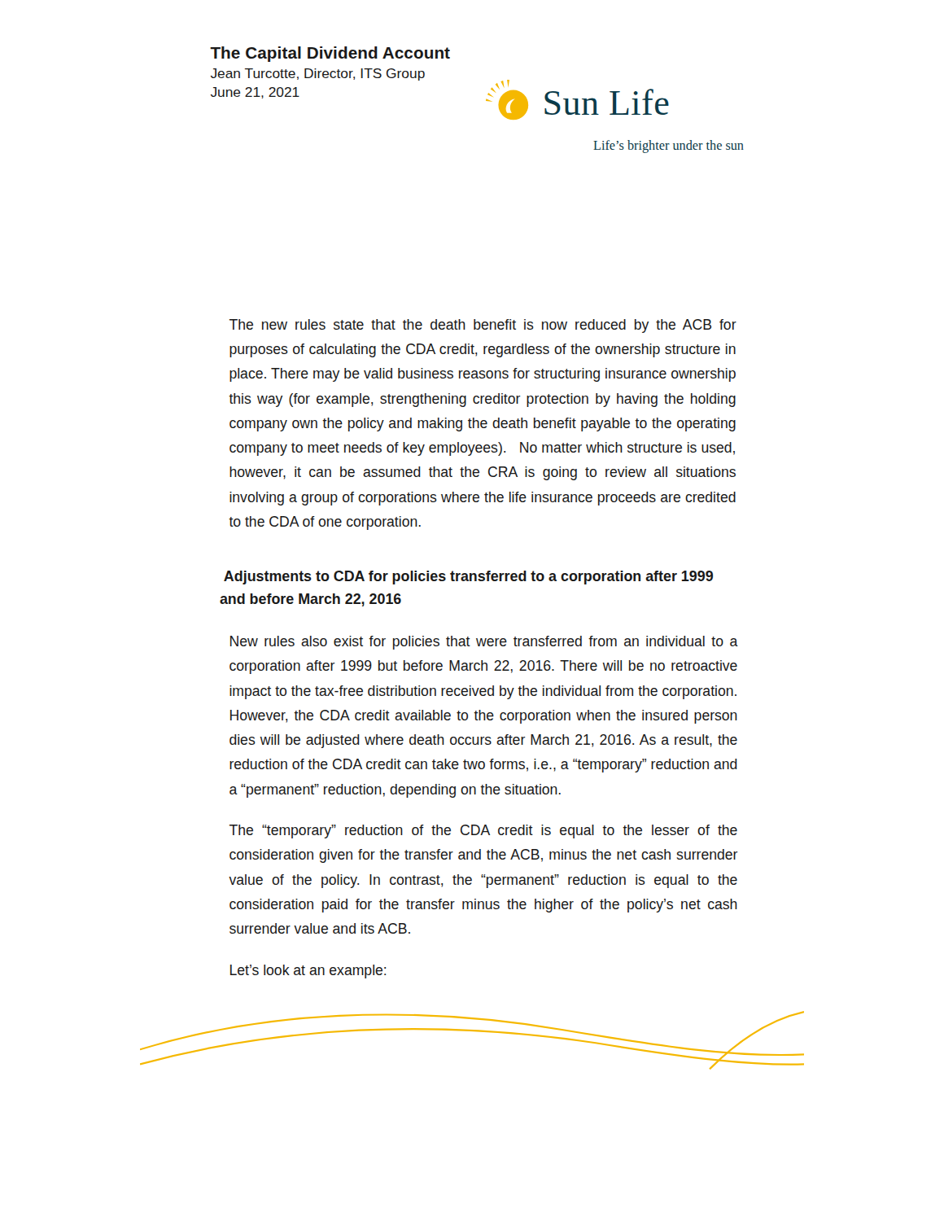The Capital Dividend Account
Jean Turcotte, Director, ITS Group
June 21, 2021
Sun Life
Life’s brighter under the sun
The new rules state that the death benefit is now reduced by the ACB for purposes of calculating the CDA credit, regardless of the ownership structure in place. There may be valid business reasons for structuring insurance ownership this way (for example, strengthening creditor protection by having the holding company own the policy and making the death benefit payable to the operating company to meet needs of key employees). No matter which structure is used, however, it can be assumed that the CRA is going to review all situations involving a group of corporations where the life insurance proceeds are credited to the CDA of one corporation.
Adjustments to CDA for policies transferred to a corporation after 1999 and before March 22, 2016
New rules also exist for policies that were transferred from an individual to a corporation after 1999 but before March 22, 2016. There will be no retroactive impact to the tax-free distribution received by the individual from the corporation. However, the CDA credit available to the corporation when the insured person dies will be adjusted where death occurs after March 21, 2016. As a result, the reduction of the CDA credit can take two forms, i.e., a “temporary” reduction and a “permanent” reduction, depending on the situation.
The “temporary” reduction of the CDA credit is equal to the lesser of the consideration given for the transfer and the ACB, minus the net cash surrender value of the policy. In contrast, the “permanent” reduction is equal to the consideration paid for the transfer minus the higher of the policy’s net cash surrender value and its ACB.
Let’s look at an example: